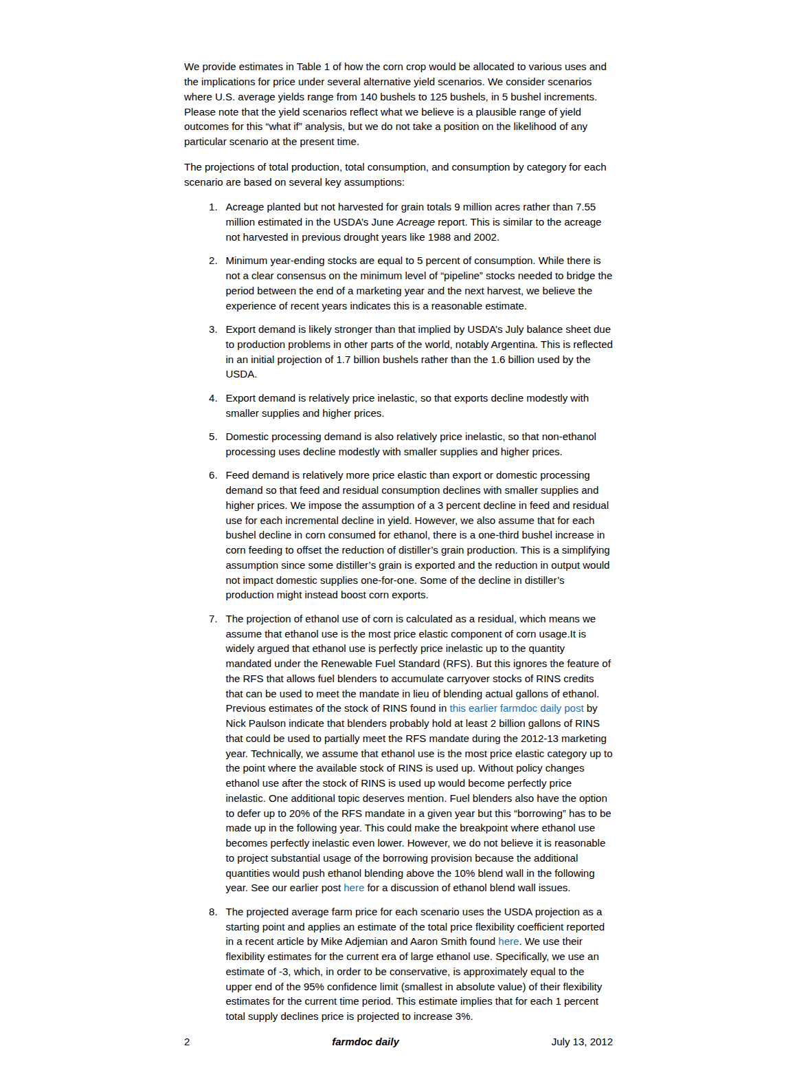We provide estimates in Table 1 of how the corn crop would be allocated to various uses and the implications for price under several alternative yield scenarios. We consider scenarios where U.S. average yields range from 140 bushels to 125 bushels, in 5 bushel increments. Please note that the yield scenarios reflect what we believe is a plausible range of yield outcomes for this “what if” analysis, but we do not take a position on the likelihood of any particular scenario at the present time.
The projections of total production, total consumption, and consumption by category for each scenario are based on several key assumptions:
Acreage planted but not harvested for grain totals 9 million acres rather than 7.55 million estimated in the USDA’s June Acreage report. This is similar to the acreage not harvested in previous drought years like 1988 and 2002.
Minimum year-ending stocks are equal to 5 percent of consumption. While there is not a clear consensus on the minimum level of “pipeline” stocks needed to bridge the period between the end of a marketing year and the next harvest, we believe the experience of recent years indicates this is a reasonable estimate.
Export demand is likely stronger than that implied by USDA’s July balance sheet due to production problems in other parts of the world, notably Argentina. This is reflected in an initial projection of 1.7 billion bushels rather than the 1.6 billion used by the USDA.
Export demand is relatively price inelastic, so that exports decline modestly with smaller supplies and higher prices.
Domestic processing demand is also relatively price inelastic, so that non-ethanol processing uses decline modestly with smaller supplies and higher prices.
Feed demand is relatively more price elastic than export or domestic processing demand so that feed and residual consumption declines with smaller supplies and higher prices. We impose the assumption of a 3 percent decline in feed and residual use for each incremental decline in yield. However, we also assume that for each bushel decline in corn consumed for ethanol, there is a one-third bushel increase in corn feeding to offset the reduction of distiller’s grain production. This is a simplifying assumption since some distiller’s grain is exported and the reduction in output would not impact domestic supplies one-for-one. Some of the decline in distiller’s production might instead boost corn exports.
The projection of ethanol use of corn is calculated as a residual, which means we assume that ethanol use is the most price elastic component of corn usage.It is widely argued that ethanol use is perfectly price inelastic up to the quantity mandated under the Renewable Fuel Standard (RFS). But this ignores the feature of the RFS that allows fuel blenders to accumulate carryover stocks of RINS credits that can be used to meet the mandate in lieu of blending actual gallons of ethanol. Previous estimates of the stock of RINS found in this earlier farmdoc daily post by Nick Paulson indicate that blenders probably hold at least 2 billion gallons of RINS that could be used to partially meet the RFS mandate during the 2012-13 marketing year. Technically, we assume that ethanol use is the most price elastic category up to the point where the available stock of RINS is used up. Without policy changes ethanol use after the stock of RINS is used up would become perfectly price inelastic. One additional topic deserves mention. Fuel blenders also have the option to defer up to 20% of the RFS mandate in a given year but this “borrowing” has to be made up in the following year. This could make the breakpoint where ethanol use becomes perfectly inelastic even lower. However, we do not believe it is reasonable to project substantial usage of the borrowing provision because the additional quantities would push ethanol blending above the 10% blend wall in the following year. See our earlier post here for a discussion of ethanol blend wall issues.
The projected average farm price for each scenario uses the USDA projection as a starting point and applies an estimate of the total price flexibility coefficient reported in a recent article by Mike Adjemian and Aaron Smith found here. We use their flexibility estimates for the current era of large ethanol use. Specifically, we use an estimate of -3, which, in order to be conservative, is approximately equal to the upper end of the 95% confidence limit (smallest in absolute value) of their flexibility estimates for the current time period. This estimate implies that for each 1 percent total supply declines price is projected to increase 3%.
2
farmdoc daily
July 13, 2012